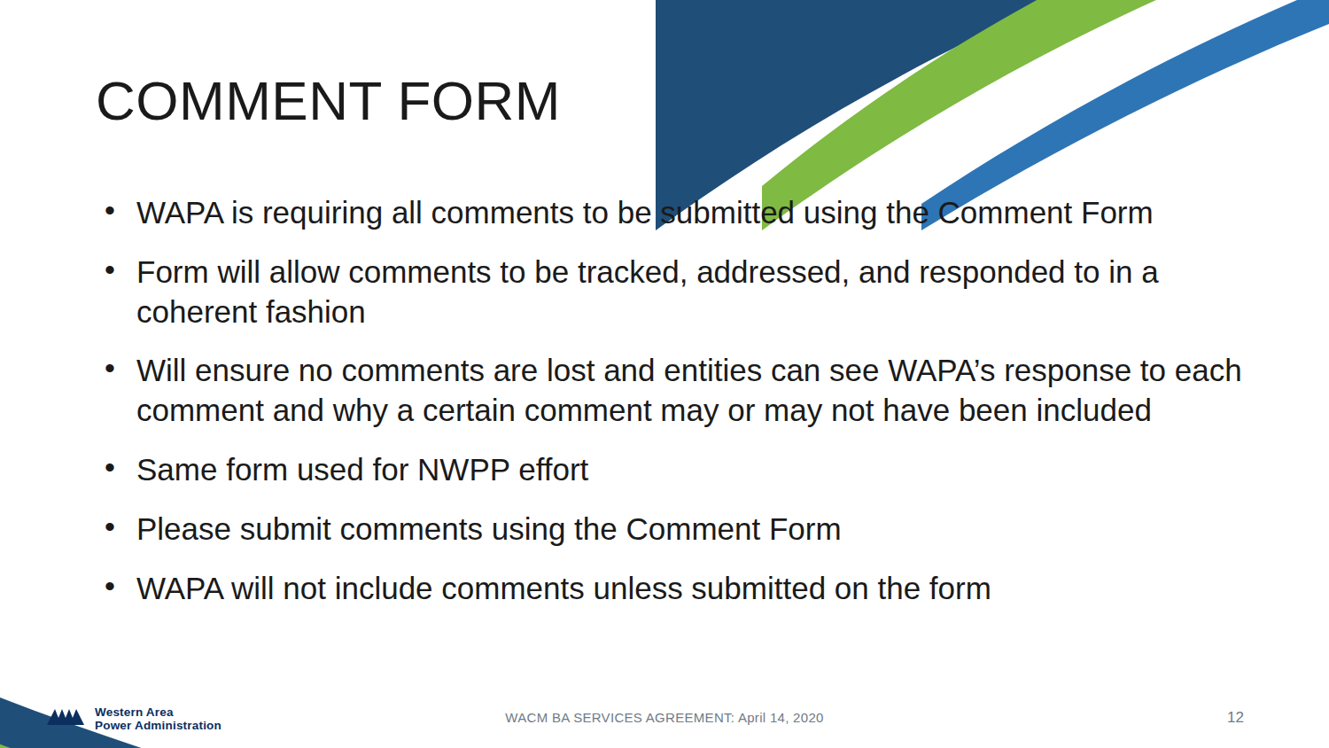COMMENT FORM
WAPA is requiring all comments to be submitted using the Comment Form
Form will allow comments to be tracked, addressed, and responded to in a coherent fashion
Will ensure no comments are lost and entities can see WAPA’s response to each comment and why a certain comment may or may not have been included
Same form used for NWPP effort
Please submit comments using the Comment Form
WAPA will not include comments unless submitted on the form
WACM BA SERVICES AGREEMENT: April 14, 2020
12
Western Area
Power Administration